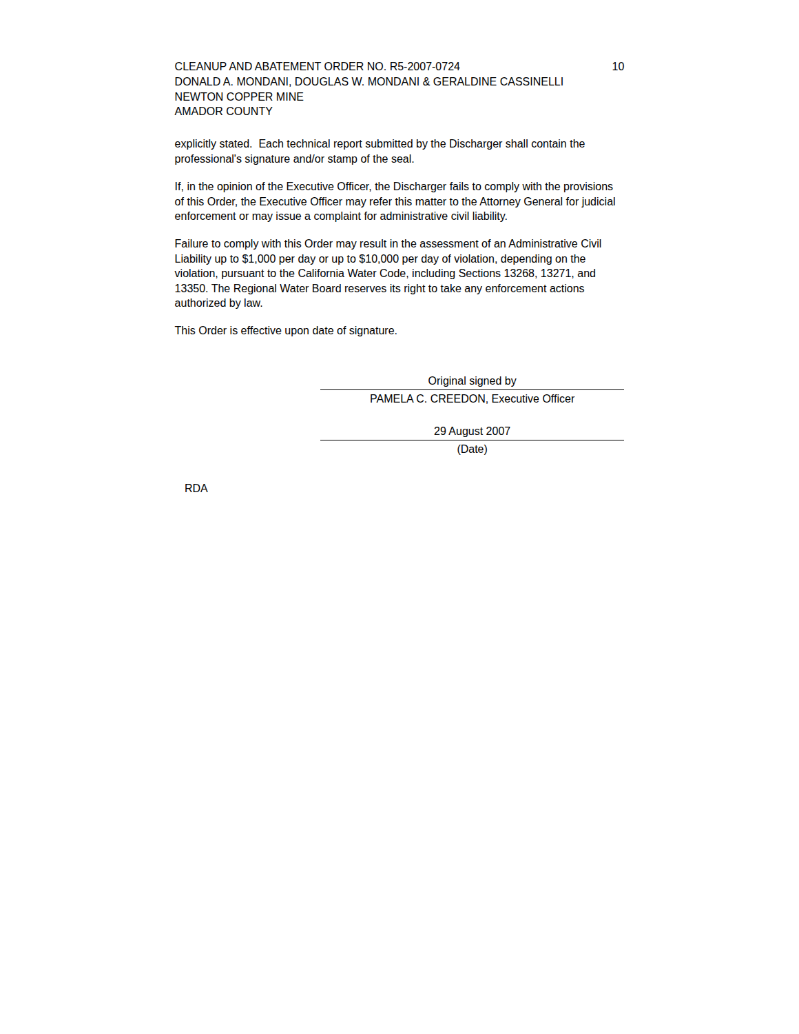10
CLEANUP AND ABATEMENT ORDER NO. R5-2007-0724
DONALD A. MONDANI, DOUGLAS W. MONDANI & GERALDINE CASSINELLI
NEWTON COPPER MINE
AMADOR COUNTY
explicitly stated. Each technical report submitted by the Discharger shall contain the professional's signature and/or stamp of the seal.
If, in the opinion of the Executive Officer, the Discharger fails to comply with the provisions of this Order, the Executive Officer may refer this matter to the Attorney General for judicial enforcement or may issue a complaint for administrative civil liability.
Failure to comply with this Order may result in the assessment of an Administrative Civil Liability up to $1,000 per day or up to $10,000 per day of violation, depending on the violation, pursuant to the California Water Code, including Sections 13268, 13271, and 13350. The Regional Water Board reserves its right to take any enforcement actions authorized by law.
This Order is effective upon date of signature.
Original signed by
PAMELA C. CREEDON, Executive Officer
29 August 2007
(Date)
RDA